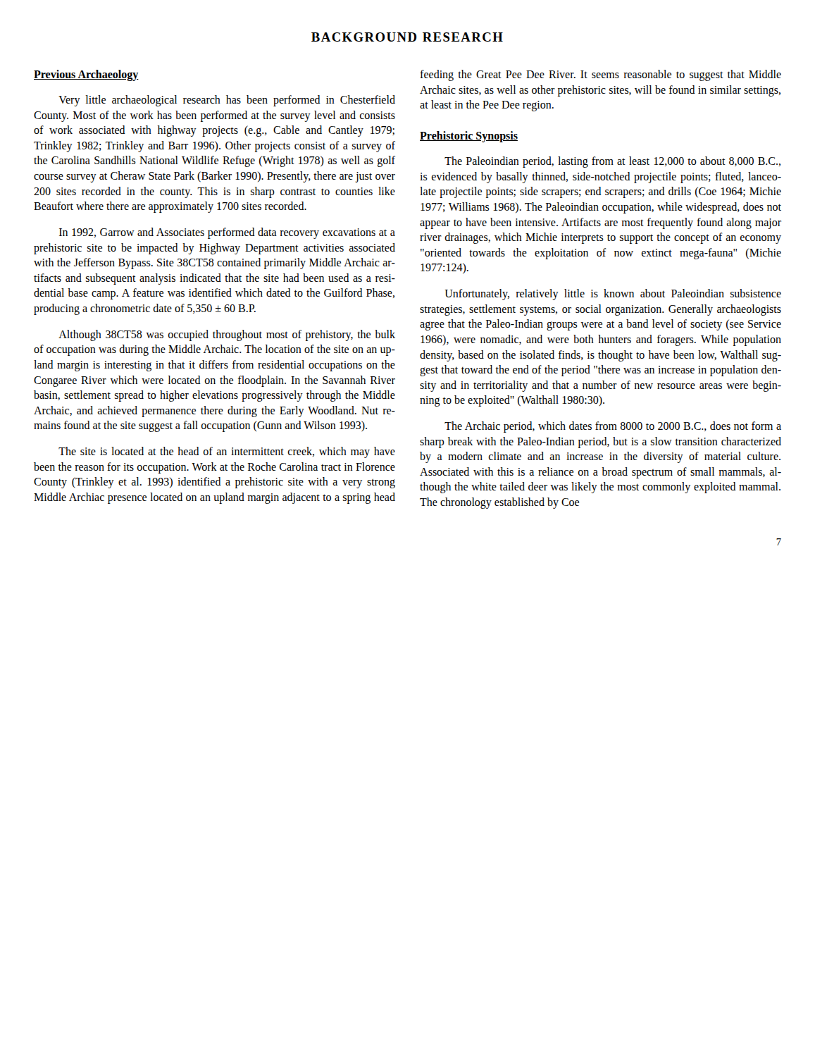Background Research
Previous Archaeology
Very little archaeological research has been performed in Chesterfield County. Most of the work has been performed at the survey level and consists of work associated with highway projects (e.g., Cable and Cantley 1979; Trinkley 1982; Trinkley and Barr 1996). Other projects consist of a survey of the Carolina Sandhills National Wildlife Refuge (Wright 1978) as well as golf course survey at Cheraw State Park (Barker 1990). Presently, there are just over 200 sites recorded in the county. This is in sharp contrast to counties like Beaufort where there are approximately 1700 sites recorded.
In 1992, Garrow and Associates performed data recovery excavations at a prehistoric site to be impacted by Highway Department activities associated with the Jefferson Bypass. Site 38CT58 contained primarily Middle Archaic artifacts and subsequent analysis indicated that the site had been used as a residential base camp. A feature was identified which dated to the Guilford Phase, producing a chronometric date of 5,350 ± 60 B.P.
Although 38CT58 was occupied throughout most of prehistory, the bulk of occupation was during the Middle Archaic. The location of the site on an upland margin is interesting in that it differs from residential occupations on the Congaree River which were located on the floodplain. In the Savannah River basin, settlement spread to higher elevations progressively through the Middle Archaic, and achieved permanence there during the Early Woodland. Nut remains found at the site suggest a fall occupation (Gunn and Wilson 1993).
The site is located at the head of an intermittent creek, which may have been the reason for its occupation. Work at the Roche Carolina tract in Florence County (Trinkley et al. 1993) identified a prehistoric site with a very strong Middle Archiac presence located on an upland margin adjacent to a spring head feeding the Great Pee Dee River. It seems reasonable to suggest that Middle Archaic sites, as well as other prehistoric sites, will be found in similar settings, at least in the Pee Dee region.
Prehistoric Synopsis
The Paleoindian period, lasting from at least 12,000 to about 8,000 B.C., is evidenced by basally thinned, side-notched projectile points; fluted, lanceolate projectile points; side scrapers; end scrapers; and drills (Coe 1964; Michie 1977; Williams 1968). The Paleoindian occupation, while widespread, does not appear to have been intensive. Artifacts are most frequently found along major river drainages, which Michie interprets to support the concept of an economy "oriented towards the exploitation of now extinct mega-fauna" (Michie 1977:124).
Unfortunately, relatively little is known about Paleoindian subsistence strategies, settlement systems, or social organization. Generally archaeologists agree that the Paleo-Indian groups were at a band level of society (see Service 1966), were nomadic, and were both hunters and foragers. While population density, based on the isolated finds, is thought to have been low, Walthall suggest that toward the end of the period "there was an increase in population density and in territoriality and that a number of new resource areas were beginning to be exploited" (Walthall 1980:30).
The Archaic period, which dates from 8000 to 2000 B.C., does not form a sharp break with the Paleo-Indian period, but is a slow transition characterized by a modern climate and an increase in the diversity of material culture. Associated with this is a reliance on a broad spectrum of small mammals, although the white tailed deer was likely the most commonly exploited mammal. The chronology established by Coe
7